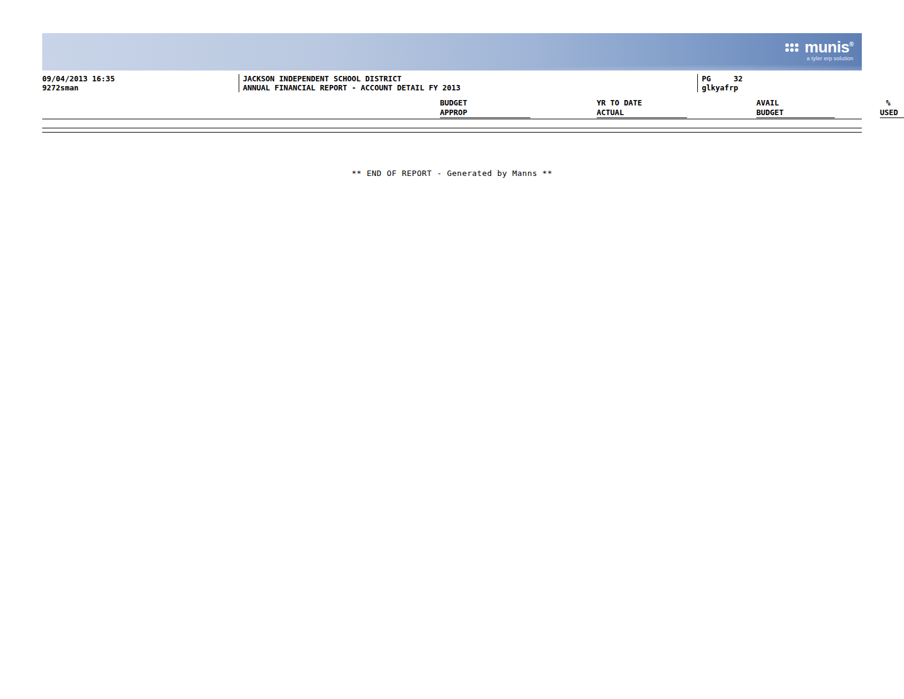munis® a tyler erp solution
| 09/04/2013 16:35 9272sman | JACKSON INDEPENDENT SCHOOL DISTRICT ANNUAL FINANCIAL REPORT - ACCOUNT DETAIL FY 2013 | PG 32 glkyafrp |
BUDGET
APPROP
YR TO DATE
ACTUAL
AVAIL
BUDGET
%
USED
** END OF REPORT - Generated by Manns **